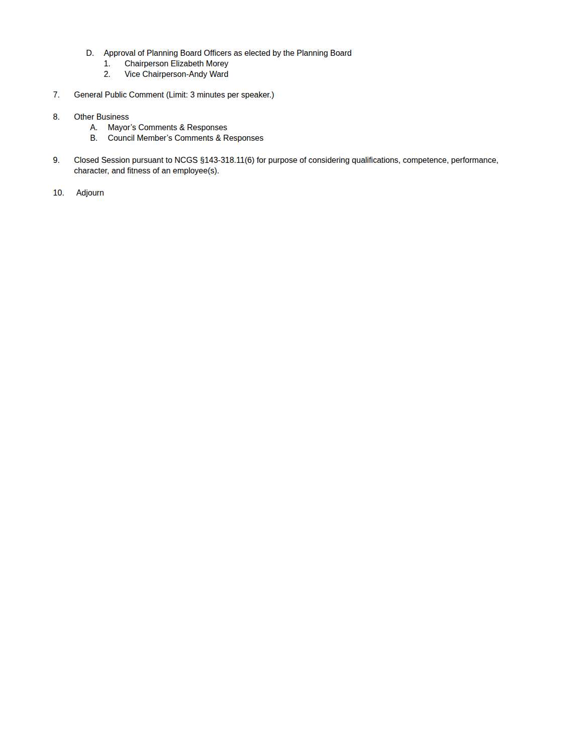D. Approval of Planning Board Officers as elected by the Planning Board
1. Chairperson Elizabeth Morey
2. Vice Chairperson-Andy Ward
7. General Public Comment (Limit: 3 minutes per speaker.)
8. Other Business
A. Mayor’s Comments & Responses
B. Council Member’s Comments & Responses
9. Closed Session pursuant to NCGS §143-318.11(6) for purpose of considering qualifications, competence, performance, character, and fitness of an employee(s).
10. Adjourn